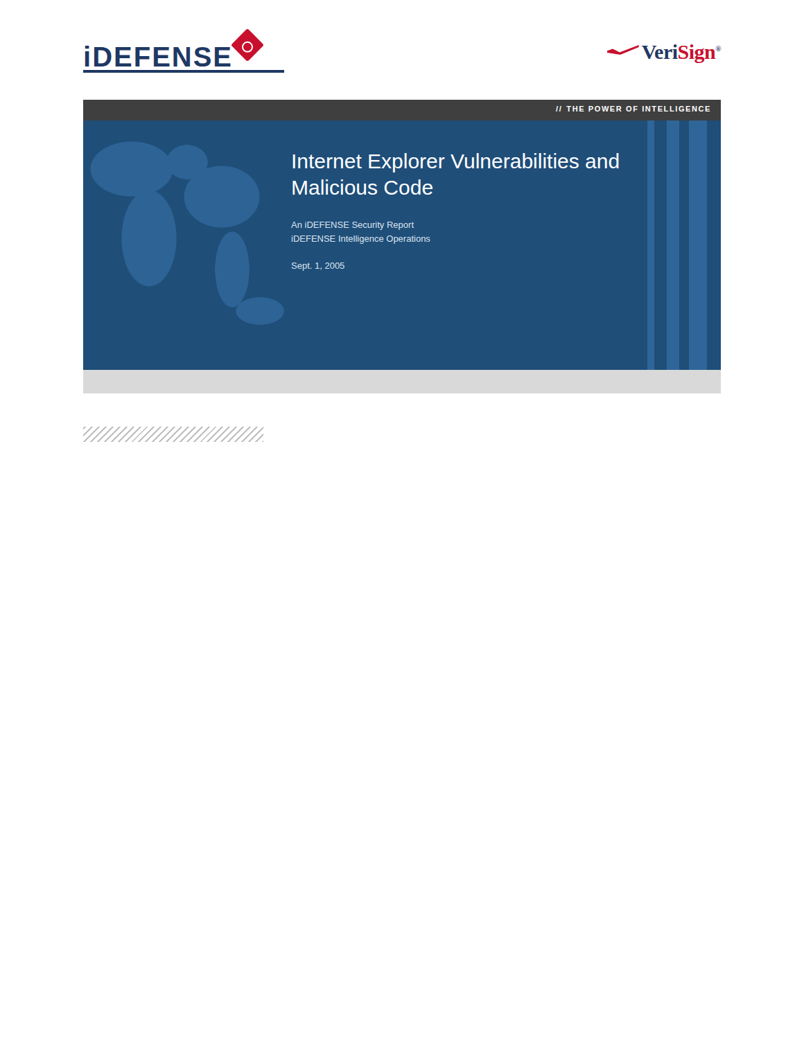i DEFENSE
VeriSign®
//THE POWER OF INTELLIGENCE
Internet Explorer Vulnerabilities and
Malicious Code
An iDEFENSE Security Report
iDEFENSE Intelligence Operations
Sept. 1, 2005